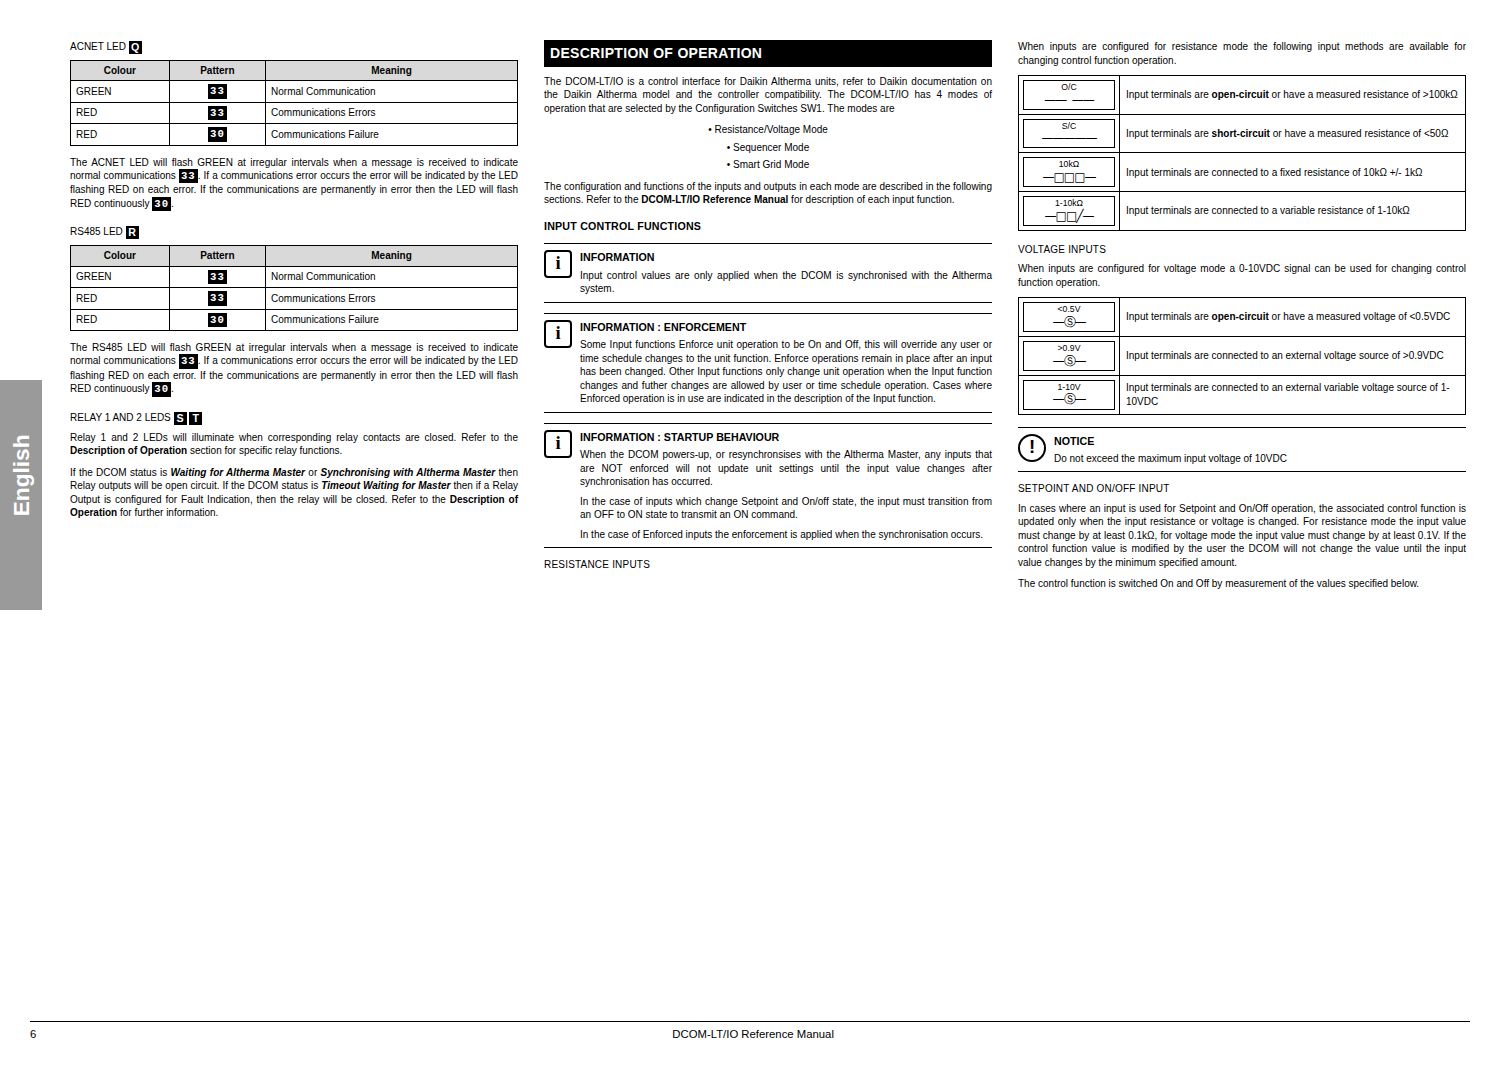English
ACNET LED Q
| Colour | Pattern | Meaning |
| --- | --- | --- |
| GREEN | 33 | Normal Communication |
| RED | 33 | Communications Errors |
| RED | 30 | Communications Failure |
The ACNET LED will flash GREEN at irregular intervals when a message is received to indicate normal communications 33. If a communications error occurs the error will be indicated by the LED flashing RED on each error. If the communications are permanently in error then the LED will flash RED continuously 30.
RS485 LED R
| Colour | Pattern | Meaning |
| --- | --- | --- |
| GREEN | 33 | Normal Communication |
| RED | 33 | Communications Errors |
| RED | 30 | Communications Failure |
The RS485 LED will flash GREEN at irregular intervals when a message is received to indicate normal communications 33. If a communications error occurs the error will be indicated by the LED flashing RED on each error. If the communications are permanently in error then the LED will flash RED continuously 30.
RELAY 1 AND 2 LEDS S T
Relay 1 and 2 LEDs will illuminate when corresponding relay contacts are closed. Refer to the Description of Operation section for specific relay functions.
If the DCOM status is Waiting for Altherma Master or Synchronising with Altherma Master then Relay outputs will be open circuit. If the DCOM status is Timeout Waiting for Master then if a Relay Output is configured for Fault Indication, then the relay will be closed. Refer to the Description of Operation for further information.
DESCRIPTION OF OPERATION
The DCOM-LT/IO is a control interface for Daikin Altherma units, refer to Daikin documentation on the Daikin Altherma model and the controller compatibility. The DCOM-LT/IO has 4 modes of operation that are selected by the Configuration Switches SW1. The modes are
• Resistance/Voltage Mode
• Sequencer Mode
• Smart Grid Mode
The configuration and functions of the inputs and outputs in each mode are described in the following sections. Refer to the DCOM-LT/IO Reference Manual for description of each input function.
INPUT CONTROL FUNCTIONS
i
INFORMATION
Input control values are only applied when the DCOM is synchronised with the Altherma system.
i
INFORMATION : ENFORCEMENT
Some Input functions Enforce unit operation to be On and Off, this will override any user or time schedule changes to the unit function. Enforce operations remain in place after an input has been changed. Other Input functions only change unit operation when the Input function changes and futher changes are allowed by user or time schedule operation. Cases where Enforced operation is in use are indicated in the description of the Input function.
i
INFORMATION : STARTUP BEHAVIOUR
When the DCOM powers-up, or resynchronsises with the Altherma Master, any inputs that are NOT enforced will not update unit settings until the input value changes after synchronisation has occurred.
In the case of inputs which change Setpoint and On/off state, the input must transition from an OFF to ON state to transmit an ON command.
In the case of Enforced inputs the enforcement is applied when the synchronisation occurs.
RESISTANCE INPUTS
When inputs are configured for resistance mode the following input methods are available for changing control function operation.
| O/C —— —— | Input terminals are open-circuit or have a measured resistance of >100kΩ |
| S/C ————— | Input terminals are short-circuit or have a measured resistance of <50Ω |
| 10kΩ —□□□— | Input terminals are connected to a fixed resistance of 10kΩ +/- 1kΩ |
| 1-10kΩ —□□╱— | Input terminals are connected to a variable resistance of 1-10kΩ |
VOLTAGE INPUTS
When inputs are configured for voltage mode a 0-10VDC signal can be used for changing control function operation.
| <0.5V —Ⓢ— | Input terminals are open-circuit or have a measured voltage of <0.5VDC |
| >0.9V —Ⓢ— | Input terminals are connected to an external voltage source of >0.9VDC |
| 1-10V —Ⓢ— | Input terminals are connected to an external variable voltage source of 1-10VDC |
!
NOTICE
Do not exceed the maximum input voltage of 10VDC
SETPOINT AND ON/OFF INPUT
In cases where an input is used for Setpoint and On/Off operation, the associated control function is updated only when the input resistance or voltage is changed. For resistance mode the input value must change by at least 0.1kΩ, for voltage mode the input value must change by at least 0.1V. If the control function value is modified by the user the DCOM will not change the value until the input value changes by the minimum specified amount.
The control function is switched On and Off by measurement of the values specified below.
6
DCOM-LT/IO Reference Manual